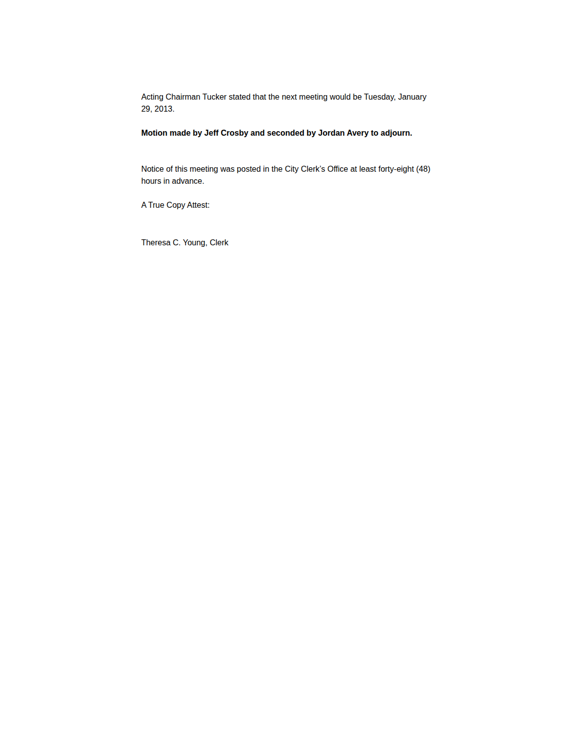Acting Chairman Tucker stated that the next meeting would be Tuesday, January 29, 2013.
Motion made by Jeff Crosby and seconded by Jordan Avery to adjourn.
Notice of this meeting was posted in the City Clerk’s Office at least forty-eight (48) hours in advance.
A True Copy Attest:
Theresa C. Young, Clerk